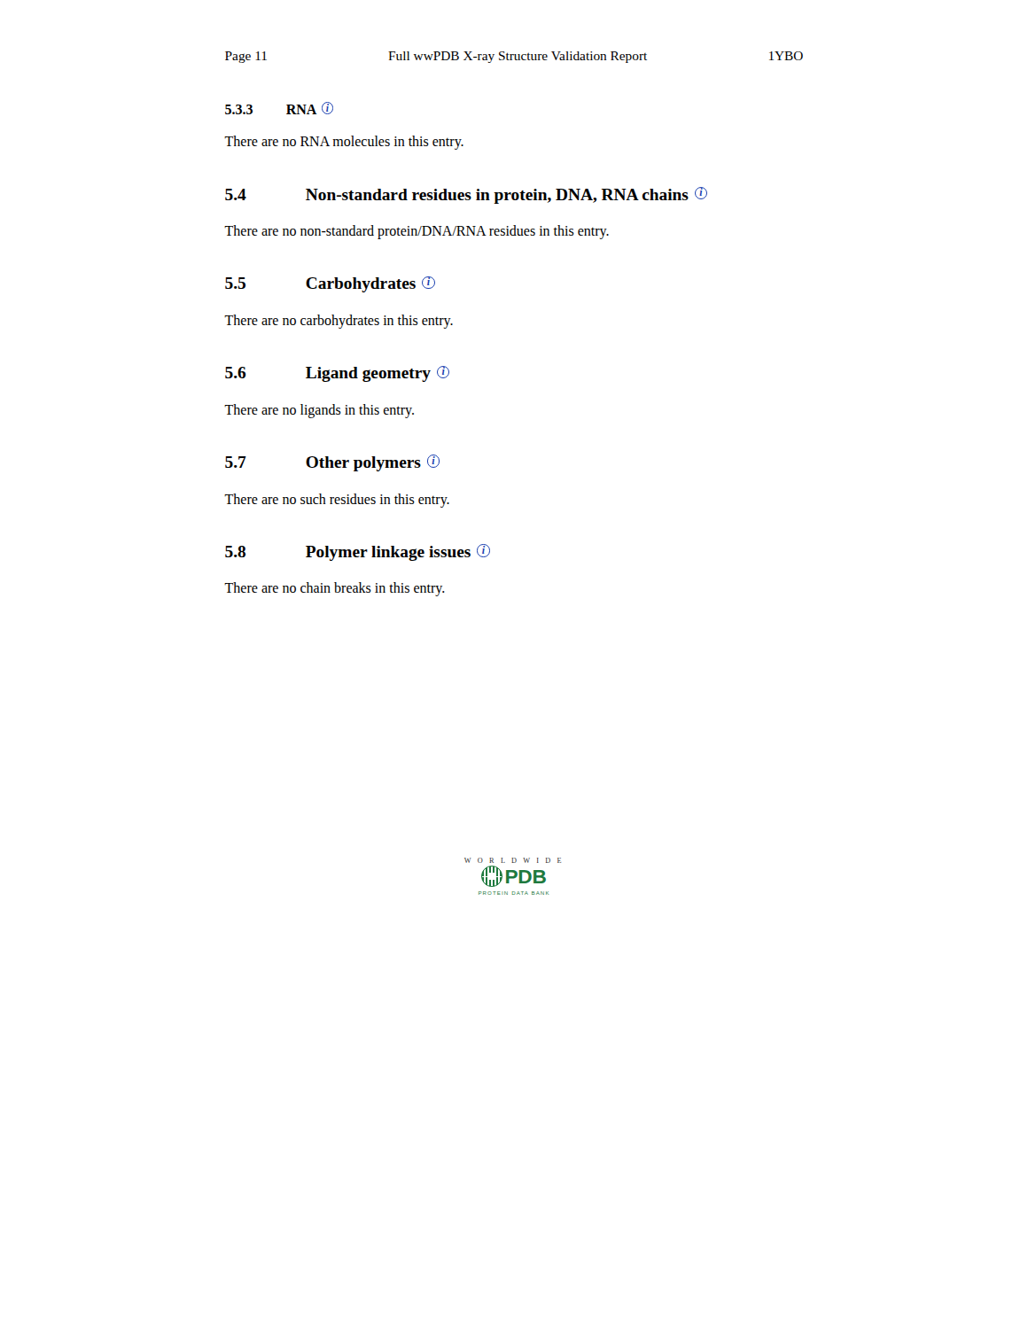Page 11
Full wwPDB X-ray Structure Validation Report
1YBO
5.3.3 RNA i
There are no RNA molecules in this entry.
5.4 Non-standard residues in protein, DNA, RNA chains i
There are no non-standard protein/DNA/RNA residues in this entry.
5.5 Carbohydrates i
There are no carbohydrates in this entry.
5.6 Ligand geometry i
There are no ligands in this entry.
5.7 Other polymers i
There are no such residues in this entry.
5.8 Polymer linkage issues i
There are no chain breaks in this entry.
W O R L D W I D E PDB PROTEIN DATA BANK